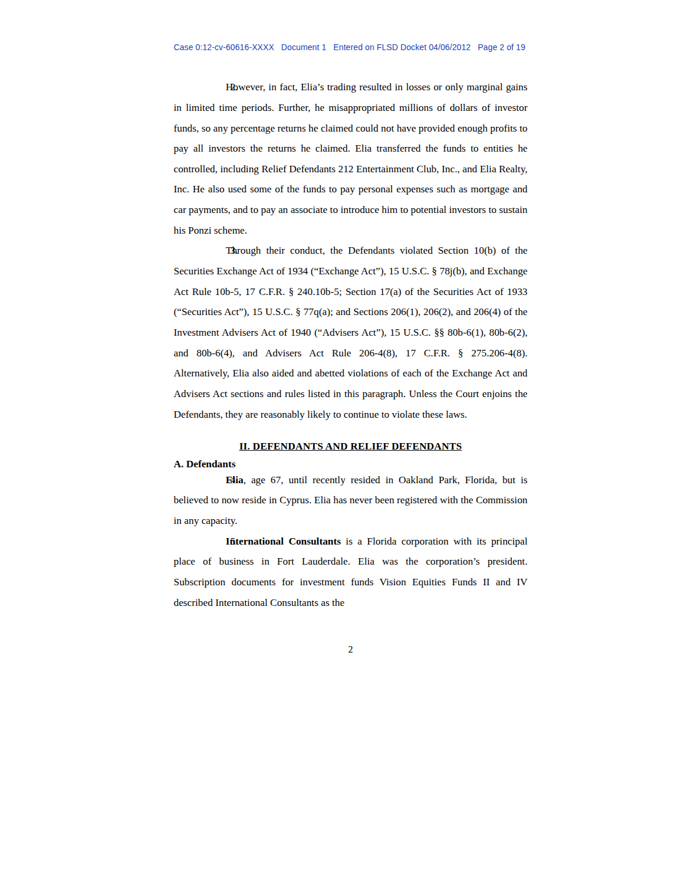Case 0:12-cv-60616-XXXX Document 1 Entered on FLSD Docket 04/06/2012 Page 2 of 19
2. However, in fact, Elia’s trading resulted in losses or only marginal gains in limited time periods. Further, he misappropriated millions of dollars of investor funds, so any percentage returns he claimed could not have provided enough profits to pay all investors the returns he claimed. Elia transferred the funds to entities he controlled, including Relief Defendants 212 Entertainment Club, Inc., and Elia Realty, Inc. He also used some of the funds to pay personal expenses such as mortgage and car payments, and to pay an associate to introduce him to potential investors to sustain his Ponzi scheme.
3. Through their conduct, the Defendants violated Section 10(b) of the Securities Exchange Act of 1934 (“Exchange Act”), 15 U.S.C. § 78j(b), and Exchange Act Rule 10b-5, 17 C.F.R. § 240.10b-5; Section 17(a) of the Securities Act of 1933 (“Securities Act”), 15 U.S.C. § 77q(a); and Sections 206(1), 206(2), and 206(4) of the Investment Advisers Act of 1940 (“Advisers Act”), 15 U.S.C. §§ 80b-6(1), 80b-6(2), and 80b-6(4), and Advisers Act Rule 206-4(8), 17 C.F.R. § 275.206-4(8). Alternatively, Elia also aided and abetted violations of each of the Exchange Act and Advisers Act sections and rules listed in this paragraph. Unless the Court enjoins the Defendants, they are reasonably likely to continue to violate these laws.
II. DEFENDANTS AND RELIEF DEFENDANTS
A. Defendants
4. Elia, age 67, until recently resided in Oakland Park, Florida, but is believed to now reside in Cyprus. Elia has never been registered with the Commission in any capacity.
5. International Consultants is a Florida corporation with its principal place of business in Fort Lauderdale. Elia was the corporation’s president. Subscription documents for investment funds Vision Equities Funds II and IV described International Consultants as the
2